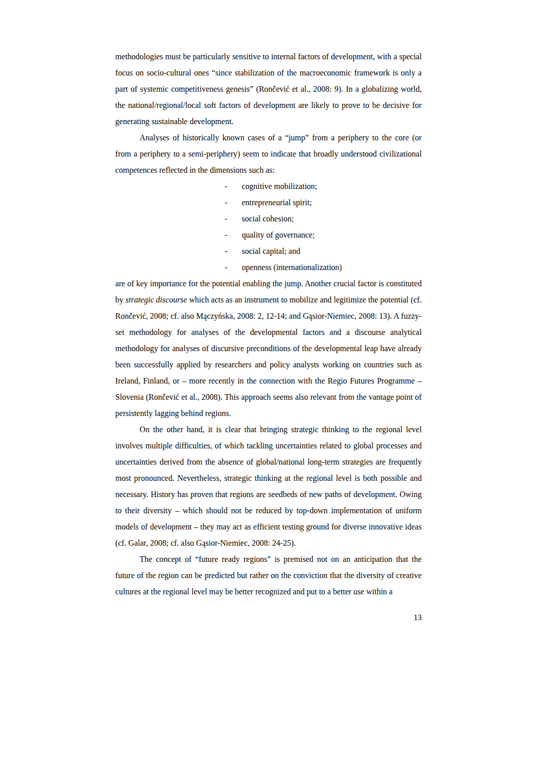methodologies must be particularly sensitive to internal factors of development, with a special focus on socio-cultural ones “since stabilization of the macroeconomic framework is only a part of systemic competitiveness genesis” (Rončević et al., 2008: 9). In a globalizing world, the national/regional/local soft factors of development are likely to prove to be decisive for generating sustainable development.
Analyses of historically known cases of a “jump” from a periphery to the core (or from a periphery to a semi-periphery) seem to indicate that broadly understood civilizational competences reflected in the dimensions such as:
cognitive mobilization;
entrepreneurial spirit;
social cohesion;
quality of governance;
social capital; and
openness (internationalization)
are of key importance for the potential enabling the jump. Another crucial factor is constituted by strategic discourse which acts as an instrument to mobilize and legitimize the potential (cf. Rončević, 2008; cf. also Mączyńska, 2008: 2, 12-14; and Gąsior-Niemiec, 2008: 13). A fuzzy-set methodology for analyses of the developmental factors and a discourse analytical methodology for analyses of discursive preconditions of the developmental leap have already been successfully applied by researchers and policy analysts working on countries such as Ireland, Finland, or – more recently in the connection with the Regio Futures Programme – Slovenia (Rončević et al., 2008). This approach seems also relevant from the vantage point of persistently lagging behind regions.
On the other hand, it is clear that bringing strategic thinking to the regional level involves multiple difficulties, of which tackling uncertainties related to global processes and uncertainties derived from the absence of global/national long-term strategies are frequently most pronounced. Nevertheless, strategic thinking at the regional level is both possible and necessary. History has proven that regions are seedbeds of new paths of development. Owing to their diversity – which should not be reduced by top-down implementation of uniform models of development – they may act as efficient testing ground for diverse innovative ideas (cf. Galar, 2008; cf. also Gąsior-Niemiec, 2008: 24-25).
The concept of “future ready regions” is premised not on an anticipation that the future of the region can be predicted but rather on the conviction that the diversity of creative cultures at the regional level may be better recognized and put to a better use within a
13